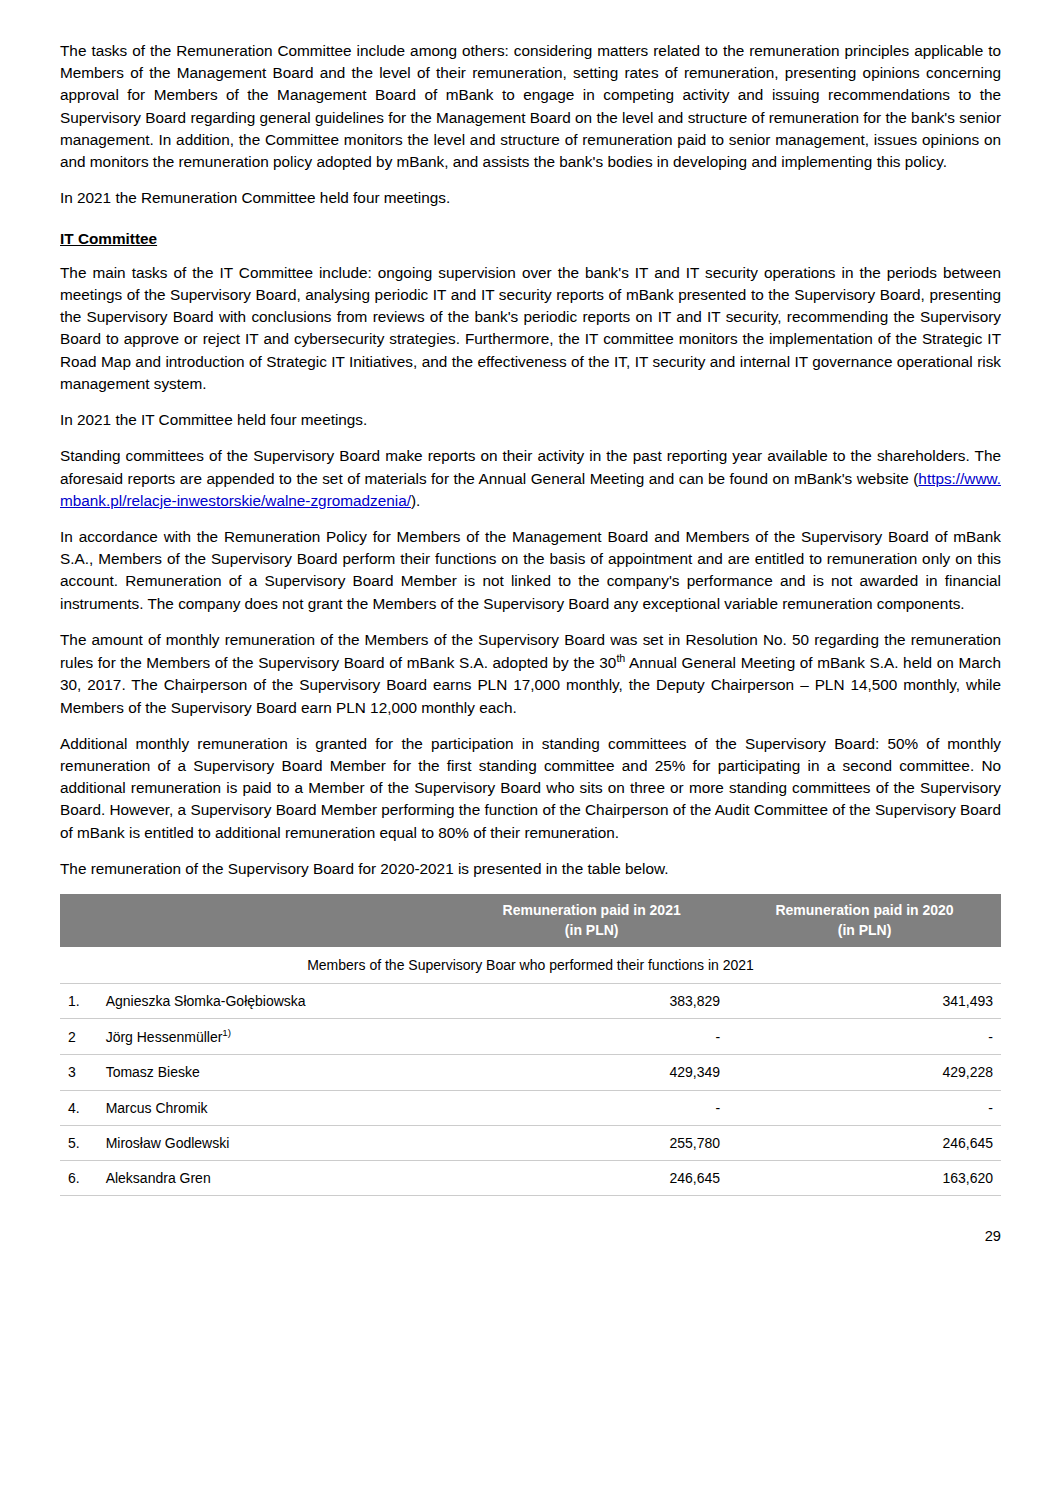The tasks of the Remuneration Committee include among others: considering matters related to the remuneration principles applicable to Members of the Management Board and the level of their remuneration, setting rates of remuneration, presenting opinions concerning approval for Members of the Management Board of mBank to engage in competing activity and issuing recommendations to the Supervisory Board regarding general guidelines for the Management Board on the level and structure of remuneration for the bank's senior management. In addition, the Committee monitors the level and structure of remuneration paid to senior management, issues opinions on and monitors the remuneration policy adopted by mBank, and assists the bank's bodies in developing and implementing this policy.
In 2021 the Remuneration Committee held four meetings.
IT Committee
The main tasks of the IT Committee include: ongoing supervision over the bank's IT and IT security operations in the periods between meetings of the Supervisory Board, analysing periodic IT and IT security reports of mBank presented to the Supervisory Board, presenting the Supervisory Board with conclusions from reviews of the bank's periodic reports on IT and IT security, recommending the Supervisory Board to approve or reject IT and cybersecurity strategies. Furthermore, the IT committee monitors the implementation of the Strategic IT Road Map and introduction of Strategic IT Initiatives, and the effectiveness of the IT, IT security and internal IT governance operational risk management system.
In 2021 the IT Committee held four meetings.
Standing committees of the Supervisory Board make reports on their activity in the past reporting year available to the shareholders. The aforesaid reports are appended to the set of materials for the Annual General Meeting and can be found on mBank's website (https://www.mbank.pl/relacje-inwestorskie/walne-zgromadzenia/).
In accordance with the Remuneration Policy for Members of the Management Board and Members of the Supervisory Board of mBank S.A., Members of the Supervisory Board perform their functions on the basis of appointment and are entitled to remuneration only on this account. Remuneration of a Supervisory Board Member is not linked to the company's performance and is not awarded in financial instruments. The company does not grant the Members of the Supervisory Board any exceptional variable remuneration components.
The amount of monthly remuneration of the Members of the Supervisory Board was set in Resolution No. 50 regarding the remuneration rules for the Members of the Supervisory Board of mBank S.A. adopted by the 30th Annual General Meeting of mBank S.A. held on March 30, 2017. The Chairperson of the Supervisory Board earns PLN 17,000 monthly, the Deputy Chairperson – PLN 14,500 monthly, while Members of the Supervisory Board earn PLN 12,000 monthly each.
Additional monthly remuneration is granted for the participation in standing committees of the Supervisory Board: 50% of monthly remuneration of a Supervisory Board Member for the first standing committee and 25% for participating in a second committee. No additional remuneration is paid to a Member of the Supervisory Board who sits on three or more standing committees of the Supervisory Board. However, a Supervisory Board Member performing the function of the Chairperson of the Audit Committee of the Supervisory Board of mBank is entitled to additional remuneration equal to 80% of their remuneration.
The remuneration of the Supervisory Board for 2020-2021 is presented in the table below.
| | Remuneration paid in 2021 (in PLN) | Remuneration paid in 2020 (in PLN) |
| --- | --- | --- |
| Members of the Supervisory Boar who performed their functions in 2021 |
| 1. | Agnieszka Słomka-Gołębiowska | 383,829 | 341,493 |
| 2 | Jörg Hessenmüller 1) | - | - |
| 3 | Tomasz Bieske | 429,349 | 429,228 |
| 4. | Marcus Chromik | - | - |
| 5. | Mirosław Godlewski | 255,780 | 246,645 |
| 6. | Aleksandra Gren | 246,645 | 163,620 |
29